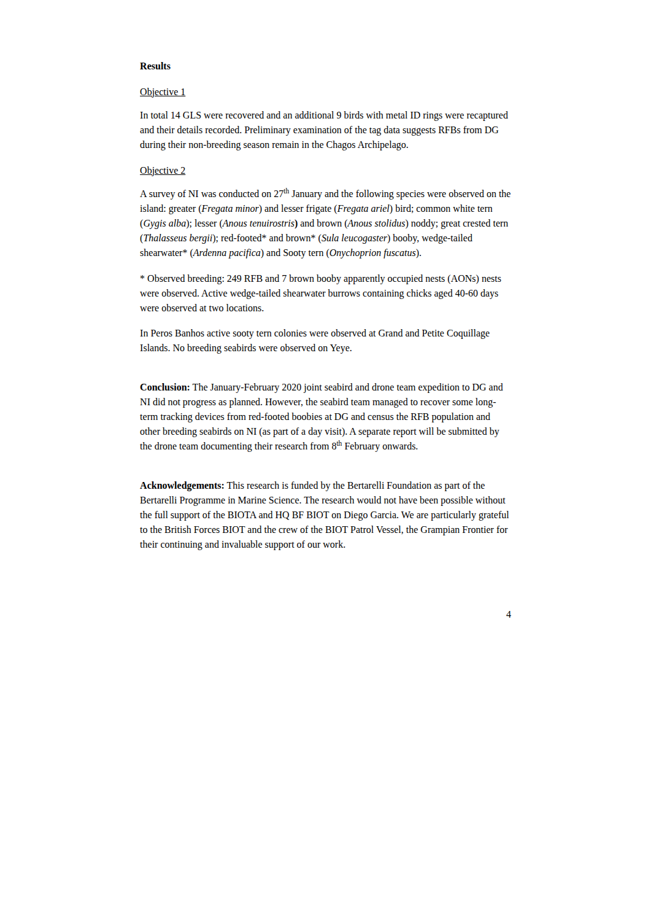Results
Objective 1
In total 14 GLS were recovered and an additional 9 birds with metal ID rings were recaptured and their details recorded. Preliminary examination of the tag data suggests RFBs from DG during their non-breeding season remain in the Chagos Archipelago.
Objective 2
A survey of NI was conducted on 27th January and the following species were observed on the island: greater (Fregata minor) and lesser frigate (Fregata ariel) bird; common white tern (Gygis alba); lesser (Anous tenuirostris) and brown (Anous stolidus) noddy; great crested tern (Thalasseus bergii); red-footed* and brown* (Sula leucogaster) booby, wedge-tailed shearwater* (Ardenna pacifica) and Sooty tern (Onychoprion fuscatus).
* Observed breeding: 249 RFB and 7 brown booby apparently occupied nests (AONs) nests were observed. Active wedge-tailed shearwater burrows containing chicks aged 40-60 days were observed at two locations.
In Peros Banhos active sooty tern colonies were observed at Grand and Petite Coquillage Islands. No breeding seabirds were observed on Yeye.
Conclusion: The January-February 2020 joint seabird and drone team expedition to DG and NI did not progress as planned. However, the seabird team managed to recover some long-term tracking devices from red-footed boobies at DG and census the RFB population and other breeding seabirds on NI (as part of a day visit). A separate report will be submitted by the drone team documenting their research from 8th February onwards.
Acknowledgements: This research is funded by the Bertarelli Foundation as part of the Bertarelli Programme in Marine Science. The research would not have been possible without the full support of the BIOTA and HQ BF BIOT on Diego Garcia. We are particularly grateful to the British Forces BIOT and the crew of the BIOT Patrol Vessel, the Grampian Frontier for their continuing and invaluable support of our work.
4